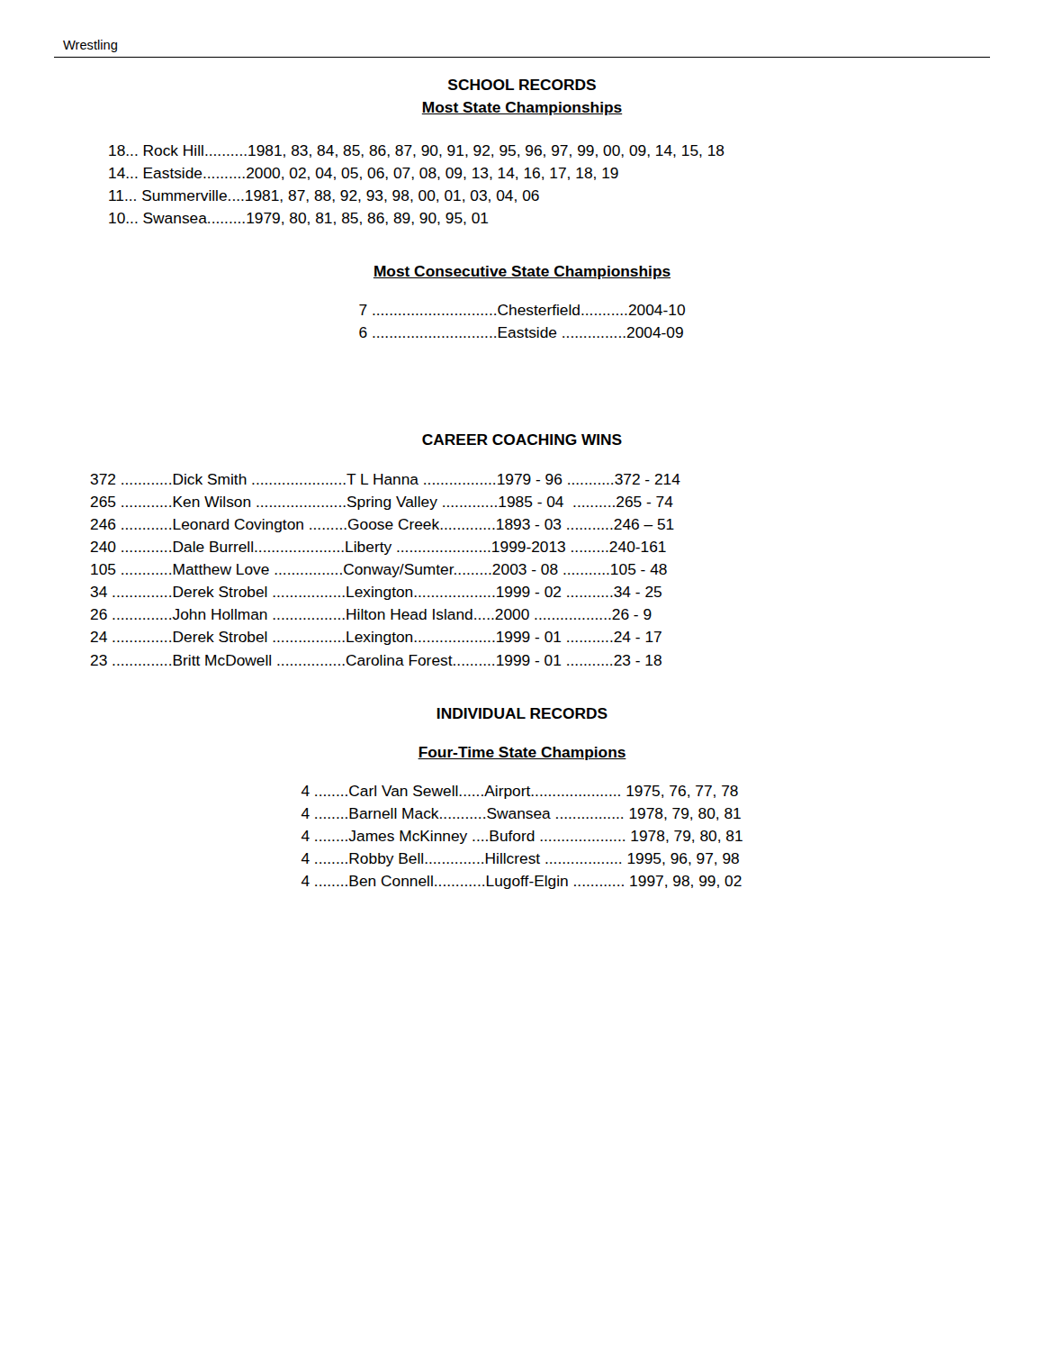Wrestling
SCHOOL RECORDS
Most State Championships
18... Rock Hill..........1981, 83, 84, 85, 86, 87, 90, 91, 92, 95, 96, 97, 99, 00, 09, 14, 15, 18
14... Eastside..........2000, 02, 04, 05, 06, 07, 08, 09, 13, 14, 16, 17, 18, 19
11... Summerville....1981, 87, 88, 92, 93, 98, 00, 01, 03, 04, 06
10... Swansea.........1979, 80, 81, 85, 86, 89, 90, 95, 01
Most Consecutive State Championships
7 .............................Chesterfield...........2004-10 6 .............................Eastside ...............2004-09
CAREER COACHING WINS
372 ............Dick Smith ......................T L Hanna .................1979 - 96 ...........372 - 214
265 ............Ken Wilson .....................Spring Valley .............1985 - 04 ..........265 - 74
246 ............Leonard Covington .........Goose Creek.............1893 - 03 ...........246 – 51
240 ............Dale Burrell.....................Liberty ......................1999-2013 .........240-161
105 ............Matthew Love ................Conway/Sumter.........2003 - 08 ...........105 - 48
34 ..............Derek Strobel .................Lexington...................1999 - 02 ...........34 - 25
26 ..............John Hollman .................Hilton Head Island.....2000 ..................26 - 9
24 ..............Derek Strobel .................Lexington...................1999 - 01 ...........24 - 17
23 ..............Britt McDowell ................Carolina Forest..........1999 - 01 ...........23 - 18
INDIVIDUAL RECORDS
Four-Time State Champions
4 ........Carl Van Sewell......Airport..................... 1975, 76, 77, 78 4 ........Barnell Mack...........Swansea ................ 1978, 79, 80, 81 4 ........James McKinney ....Buford .................... 1978, 79, 80, 81 4 ........Robby Bell..............Hillcrest .................. 1995, 96, 97, 98 4 ........Ben Connell............Lugoff-Elgin ............ 1997, 98, 99, 02